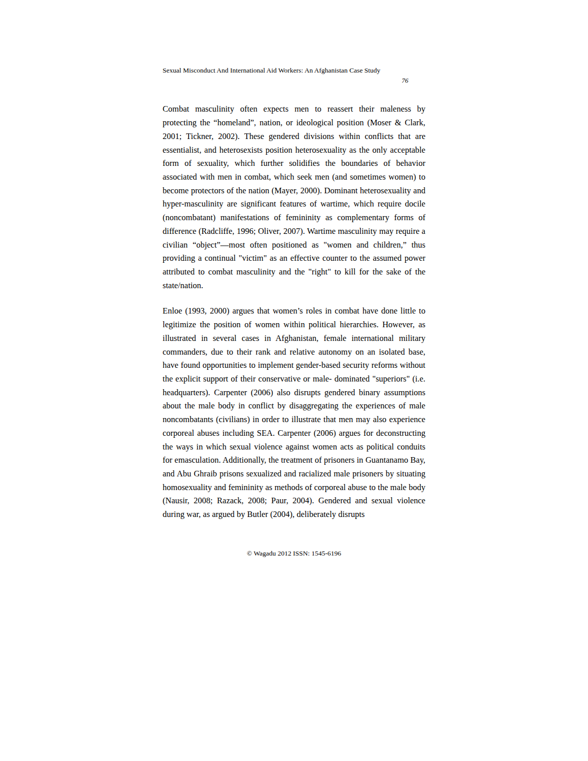Sexual Misconduct And International Aid Workers: An Afghanistan Case Study 76
Combat masculinity often expects men to reassert their maleness by protecting the “homeland”, nation, or ideological position (Moser & Clark, 2001; Tickner, 2002). These gendered divisions within conflicts that are essentialist, and heterosexists position heterosexuality as the only acceptable form of sexuality, which further solidifies the boundaries of behavior associated with men in combat, which seek men (and sometimes women) to become protectors of the nation (Mayer, 2000). Dominant heterosexuality and hyper-masculinity are significant features of wartime, which require docile (noncombatant) manifestations of femininity as complementary forms of difference (Radcliffe, 1996; Oliver, 2007). Wartime masculinity may require a civilian “object”—most often positioned as "women and children,” thus providing a continual "victim" as an effective counter to the assumed power attributed to combat masculinity and the "right" to kill for the sake of the state/nation.
Enloe (1993, 2000) argues that women’s roles in combat have done little to legitimize the position of women within political hierarchies. However, as illustrated in several cases in Afghanistan, female international military commanders, due to their rank and relative autonomy on an isolated base, have found opportunities to implement gender-based security reforms without the explicit support of their conservative or male- dominated "superiors" (i.e. headquarters). Carpenter (2006) also disrupts gendered binary assumptions about the male body in conflict by disaggregating the experiences of male noncombatants (civilians) in order to illustrate that men may also experience corporeal abuses including SEA. Carpenter (2006) argues for deconstructing the ways in which sexual violence against women acts as political conduits for emasculation. Additionally, the treatment of prisoners in Guantanamo Bay, and Abu Ghraib prisons sexualized and racialized male prisoners by situating homosexuality and femininity as methods of corporeal abuse to the male body (Nausir, 2008; Razack, 2008; Paur, 2004). Gendered and sexual violence during war, as argued by Butler (2004), deliberately disrupts
© Wagadu 2012 ISSN: 1545-6196